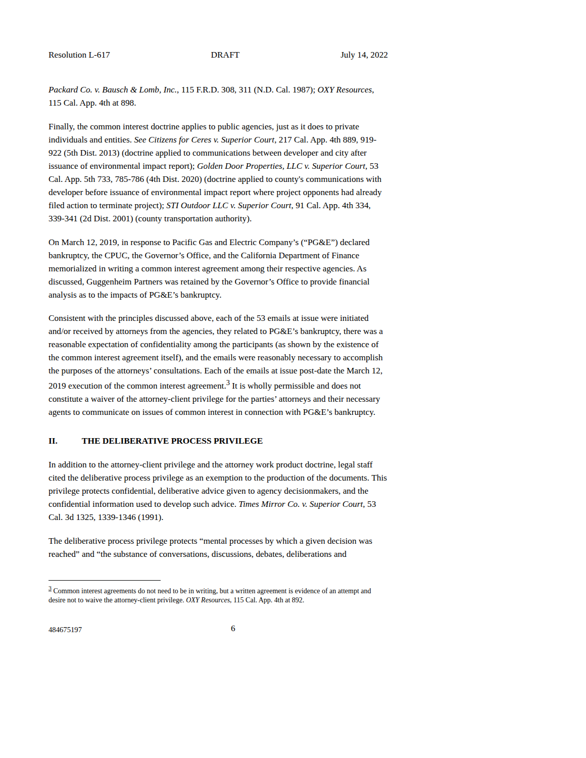Resolution L-617 DRAFT July 14, 2022
Packard Co. v. Bausch & Lomb, Inc., 115 F.R.D. 308, 311 (N.D. Cal. 1987); OXY Resources, 115 Cal. App. 4th at 898.
Finally, the common interest doctrine applies to public agencies, just as it does to private individuals and entities. See Citizens for Ceres v. Superior Court, 217 Cal. App. 4th 889, 919-922 (5th Dist. 2013) (doctrine applied to communications between developer and city after issuance of environmental impact report); Golden Door Properties, LLC v. Superior Court, 53 Cal. App. 5th 733, 785-786 (4th Dist. 2020) (doctrine applied to county's communications with developer before issuance of environmental impact report where project opponents had already filed action to terminate project); STI Outdoor LLC v. Superior Court, 91 Cal. App. 4th 334, 339-341 (2d Dist. 2001) (county transportation authority).
On March 12, 2019, in response to Pacific Gas and Electric Company’s (“PG&E”) declared bankruptcy, the CPUC, the Governor’s Office, and the California Department of Finance memorialized in writing a common interest agreement among their respective agencies. As discussed, Guggenheim Partners was retained by the Governor’s Office to provide financial analysis as to the impacts of PG&E’s bankruptcy.
Consistent with the principles discussed above, each of the 53 emails at issue were initiated and/or received by attorneys from the agencies, they related to PG&E’s bankruptcy, there was a reasonable expectation of confidentiality among the participants (as shown by the existence of the common interest agreement itself), and the emails were reasonably necessary to accomplish the purposes of the attorneys’ consultations. Each of the emails at issue post-date the March 12, 2019 execution of the common interest agreement.3 It is wholly permissible and does not constitute a waiver of the attorney-client privilege for the parties’ attorneys and their necessary agents to communicate on issues of common interest in connection with PG&E’s bankruptcy.
II. THE DELIBERATIVE PROCESS PRIVILEGE
In addition to the attorney-client privilege and the attorney work product doctrine, legal staff cited the deliberative process privilege as an exemption to the production of the documents. This privilege protects confidential, deliberative advice given to agency decisionmakers, and the confidential information used to develop such advice. Times Mirror Co. v. Superior Court, 53 Cal. 3d 1325, 1339-1346 (1991).
The deliberative process privilege protects “mental processes by which a given decision was reached” and “the substance of conversations, discussions, debates, deliberations and
3 Common interest agreements do not need to be in writing, but a written agreement is evidence of an attempt and desire not to waive the attorney-client privilege. OXY Resources, 115 Cal. App. 4th at 892.
484675197 6